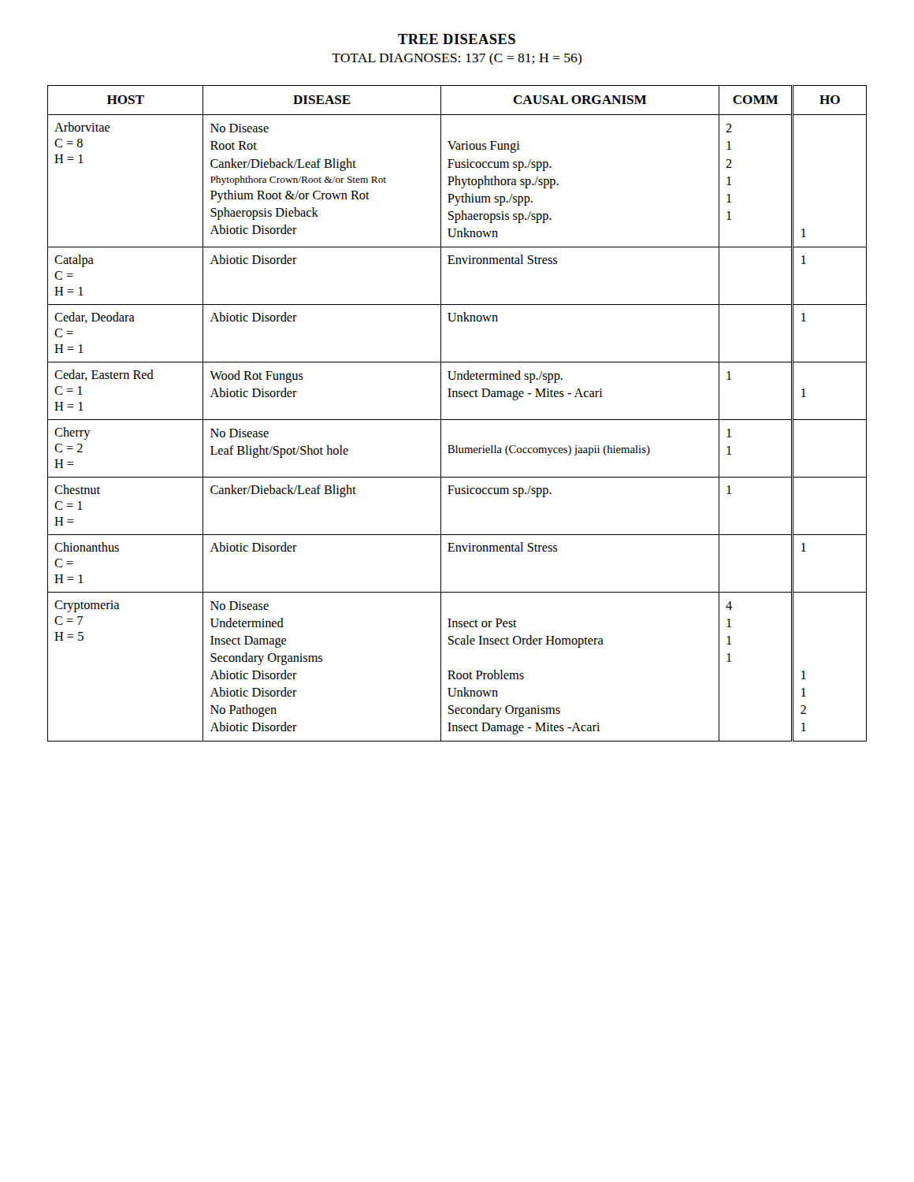TREE DISEASES
TOTAL DIAGNOSES: 137 (C = 81; H = 56)
| HOST | DISEASE | CAUSAL ORGANISM | COMM | HO |
| --- | --- | --- | --- | --- |
| Arborvitae C = 8 H = 1 | No Disease Root Rot Canker/Dieback/Leaf Blight Phytophthora Crown/Root &/or Stem Rot Pythium Root &/or Crown Rot Sphaeropsis Dieback Abiotic Disorder | Various Fungi Fusicoccum sp./spp. Phytophthora sp./spp. Pythium sp./spp. Sphaeropsis sp./spp. Unknown | 2 1 2 1 1 1 | 1 |
| Catalpa C = H = 1 | Abiotic Disorder | Environmental Stress | | 1 |
| Cedar, Deodara C = H = 1 | Abiotic Disorder | Unknown | | 1 |
| Cedar, Eastern Red C = 1 H = 1 | Wood Rot Fungus Abiotic Disorder | Undetermined sp./spp. Insect Damage - Mites - Acari | 1 | 1 |
| Cherry C = 2 H = | No Disease Leaf Blight/Spot/Shot hole | Blumeriella (Coccomyces) jaapii (hiemalis) | 1 1 | |
| Chestnut C = 1 H = | Canker/Dieback/Leaf Blight | Fusicoccum sp./spp. | 1 | |
| Chionanthus C = H = 1 | Abiotic Disorder | Environmental Stress | | 1 |
| Cryptomeria C = 7 H = 5 | No Disease Undetermined Insect Damage Secondary Organisms Abiotic Disorder Abiotic Disorder No Pathogen Abiotic Disorder | Insect or Pest Scale Insect Order Homoptera Root Problems Unknown Secondary Organisms Insect Damage - Mites -Acari | 4 1 1 1 | 1 1 2 1 |